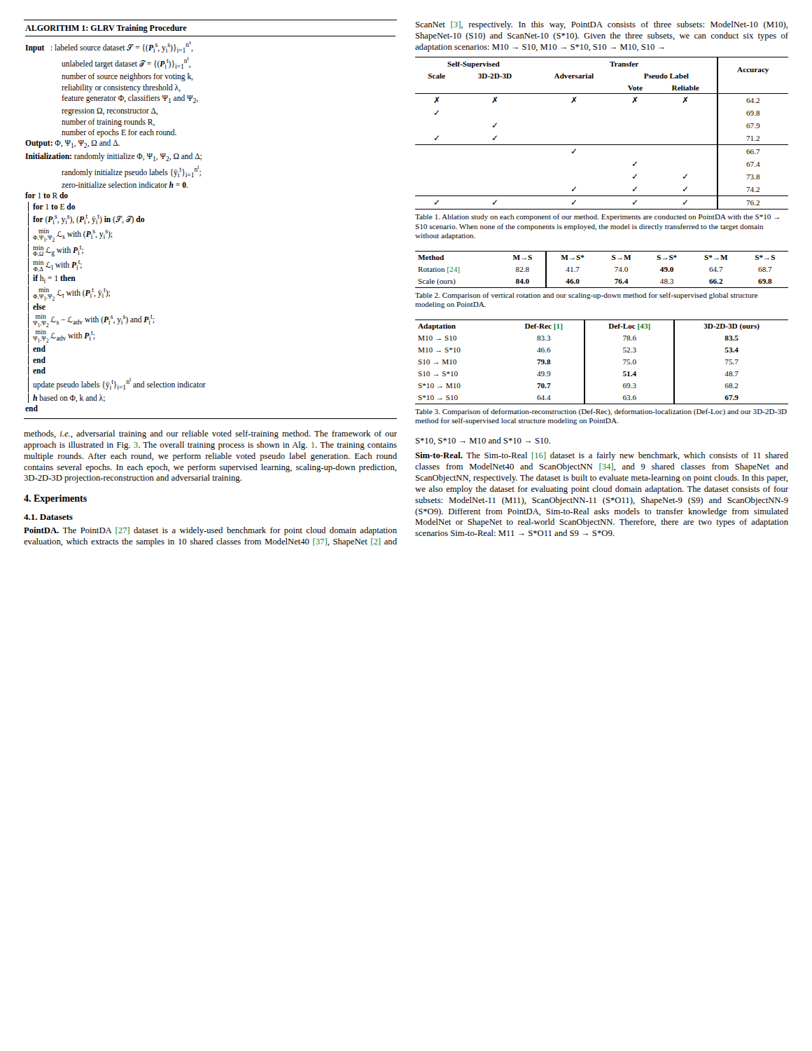ALGORITHM 1: GLRV Training Procedure
Input : labeled source dataset 𝒮 = {(Pis, yis)}i=1ns,
unlabeled target dataset 𝒯 = {(Pit)}i=1nt,
number of source neighbors for voting k,
reliability or consistency threshold λ,
feature generator Φ, classifiers Ψ1 and Ψ2,
regression Ω, reconstructor Δ,
number of training rounds R,
number of epochs E for each round.
Output: Φ, Ψ1, Ψ2, Ω and Δ.
Initialization: randomly initialize Φ, Ψ1, Ψ2, Ω and Δ;
randomly initialize pseudo labels {ȳit}i=1nt;
zero-initialize selection indicator h = 0.
for 1 to R do
for 1 to E do
for (Pis, yis), (Pit, ȳit) in (𝒮, 𝒯) do
min Φ,Ψ1,Ψ2 ℒs with (Pis, yis);
min Φ,Ω ℒg with Pit;
min Φ,Δ ℒl with Pit;
if hi = 1 then
min Φ,Ψ1,Ψ2 ℒt with (Pit, ȳit);
else
min Ψ1,Ψ2 ℒs − ℒadv with (Pis, yis) and Pit;
min Ψ1,Ψ2 ℒadv with Pit;
end
end
end
update pseudo labels {ȳit}i=1nt and selection indicator
h based on Φ, k and λ;
end
methods, i.e., adversarial training and our reliable voted self-training method. The framework of our approach is illustrated in Fig. 3. The overall training process is shown in Alg. 1. The training contains multiple rounds. After each round, we perform reliable voted pseudo label generation. Each round contains several epochs. In each epoch, we perform supervised learning, scaling-up-down prediction, 3D-2D-3D projection-reconstruction and adversarial training.
4. Experiments
4.1. Datasets
PointDA. The PointDA [27] dataset is a widely-used benchmark for point cloud domain adaptation evaluation, which extracts the samples in 10 shared classes from ModelNet40 [37], ShapeNet [2] and ScanNet [3], respectively. In this way, PointDA consists of three subsets: ModelNet-10 (M10), ShapeNet-10 (S10) and ScanNet-10 (S*10). Given the three subsets, we can conduct six types of adaptation scenarios: M10 → S10, M10 → S*10, S10 → M10, S10 →
| Self-Supervised | Transfer | Accuracy |
| --- | --- | --- |
| Scale | 3D-2D-3D | Adversarial | Pseudo Label |
| | | | Vote | Reliable | |
| ✗ | ✗ | ✗ | ✗ | ✗ | 64.2 |
| ✓ | | | | | 69.8 |
| | ✓ | | | | 67.9 |
| ✓ | ✓ | | | | 71.2 |
| | | ✓ | | | 66.7 |
| | | | ✓ | | 67.4 |
| | | | ✓ | ✓ | 73.8 |
| | | ✓ | ✓ | ✓ | 74.2 |
| ✓ | ✓ | ✓ | ✓ | ✓ | 76.2 |
Table 1. Ablation study on each component of our method. Experiments are conducted on PointDA with the S*10 → S10 scenario. When none of the components is employed, the model is directly transferred to the target domain without adaptation.
| Method | M→S | M→S* | S→M | S→S* | S*→M | S*→S |
| --- | --- | --- | --- | --- | --- | --- |
| Rotation [24] | 82.8 | 41.7 | 74.0 | 49.0 | 64.7 | 68.7 |
| Scale (ours) | 84.0 | 46.0 | 76.4 | 48.3 | 66.2 | 69.8 |
Table 2. Comparison of vertical rotation and our scaling-up-down method for self-supervised global structure modeling on PointDA.
| Adaptation | Def-Rec [1] | Def-Loc [43] | 3D-2D-3D (ours) |
| --- | --- | --- | --- |
| M10 → S10 | 83.3 | 78.6 | 83.5 |
| M10 → S*10 | 46.6 | 52.3 | 53.4 |
| S10 → M10 | 79.8 | 75.0 | 75.7 |
| S10 → S*10 | 49.9 | 51.4 | 48.7 |
| S*10 → M10 | 70.7 | 69.3 | 68.2 |
| S*10 → S10 | 64.4 | 63.6 | 67.9 |
Table 3. Comparison of deformation-reconstruction (Def-Rec), deformation-localization (Def-Loc) and our 3D-2D-3D method for self-supervised local structure modeling on PointDA.
S*10, S*10 → M10 and S*10 → S10.
Sim-to-Real. The Sim-to-Real [16] dataset is a fairly new benchmark, which consists of 11 shared classes from ModelNet40 and ScanObjectNN [34], and 9 shared classes from ShapeNet and ScanObjectNN, respectively. The dataset is built to evaluate meta-learning on point clouds. In this paper, we also employ the dataset for evaluating point cloud domain adaptation. The dataset consists of four subsets: ModelNet-11 (M11), ScanObjectNN-11 (S*O11), ShapeNet-9 (S9) and ScanObjectNN-9 (S*O9). Different from PointDA, Sim-to-Real asks models to transfer knowledge from simulated ModelNet or ShapeNet to real-world ScanObjectNN. Therefore, there are two types of adaptation scenarios Sim-to-Real: M11 → S*O11 and S9 → S*O9.